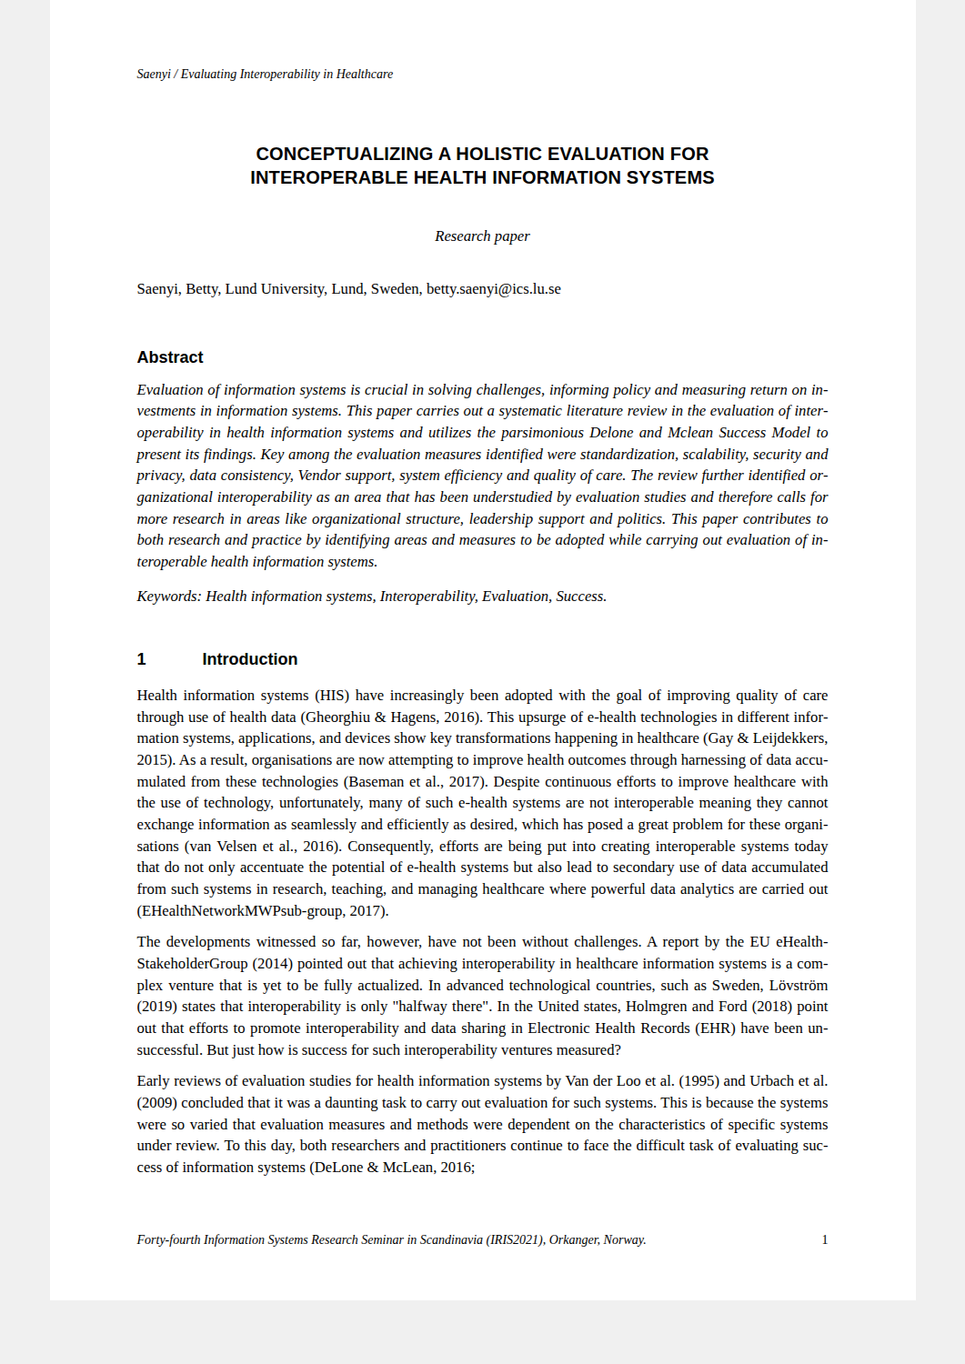Saenyi / Evaluating Interoperability in Healthcare
CONCEPTUALIZING A HOLISTIC EVALUATION FOR
INTEROPERABLE HEALTH INFORMATION SYSTEMS
Research paper
Saenyi, Betty, Lund University, Lund, Sweden, betty.saenyi@ics.lu.se
Abstract
Evaluation of information systems is crucial in solving challenges, informing policy and measuring return on investments in information systems. This paper carries out a systematic literature review in the evaluation of interoperability in health information systems and utilizes the parsimonious Delone and Mclean Success Model to present its findings. Key among the evaluation measures identified were standardization, scalability, security and privacy, data consistency, Vendor support, system efficiency and quality of care. The review further identified organizational interoperability as an area that has been understudied by evaluation studies and therefore calls for more research in areas like organizational structure, leadership support and politics. This paper contributes to both research and practice by identifying areas and measures to be adopted while carrying out evaluation of interoperable health information systems.
Keywords: Health information systems, Interoperability, Evaluation, Success.
1 Introduction
Health information systems (HIS) have increasingly been adopted with the goal of improving quality of care through use of health data (Gheorghiu & Hagens, 2016). This upsurge of e-health technologies in different information systems, applications, and devices show key transformations happening in healthcare (Gay & Leijdekkers, 2015). As a result, organisations are now attempting to improve health outcomes through harnessing of data accumulated from these technologies (Baseman et al., 2017). Despite continuous efforts to improve healthcare with the use of technology, unfortunately, many of such e-health systems are not interoperable meaning they cannot exchange information as seamlessly and efficiently as desired, which has posed a great problem for these organisations (van Velsen et al., 2016). Consequently, efforts are being put into creating interoperable systems today that do not only accentuate the potential of e-health systems but also lead to secondary use of data accumulated from such systems in research, teaching, and managing healthcare where powerful data analytics are carried out (EHealthNetworkMWPsub-group, 2017).
The developments witnessed so far, however, have not been without challenges. A report by the EU eHealthStakeholderGroup (2014) pointed out that achieving interoperability in healthcare information systems is a complex venture that is yet to be fully actualized. In advanced technological countries, such as Sweden, Lövström (2019) states that interoperability is only "halfway there". In the United states, Holmgren and Ford (2018) point out that efforts to promote interoperability and data sharing in Electronic Health Records (EHR) have been unsuccessful. But just how is success for such interoperability ventures measured?
Early reviews of evaluation studies for health information systems by Van der Loo et al. (1995) and Urbach et al. (2009) concluded that it was a daunting task to carry out evaluation for such systems. This is because the systems were so varied that evaluation measures and methods were dependent on the characteristics of specific systems under review. To this day, both researchers and practitioners continue to face the difficult task of evaluating success of information systems (DeLone & McLean, 2016;
Forty-fourth Information Systems Research Seminar in Scandinavia (IRIS2021), Orkanger, Norway. 1